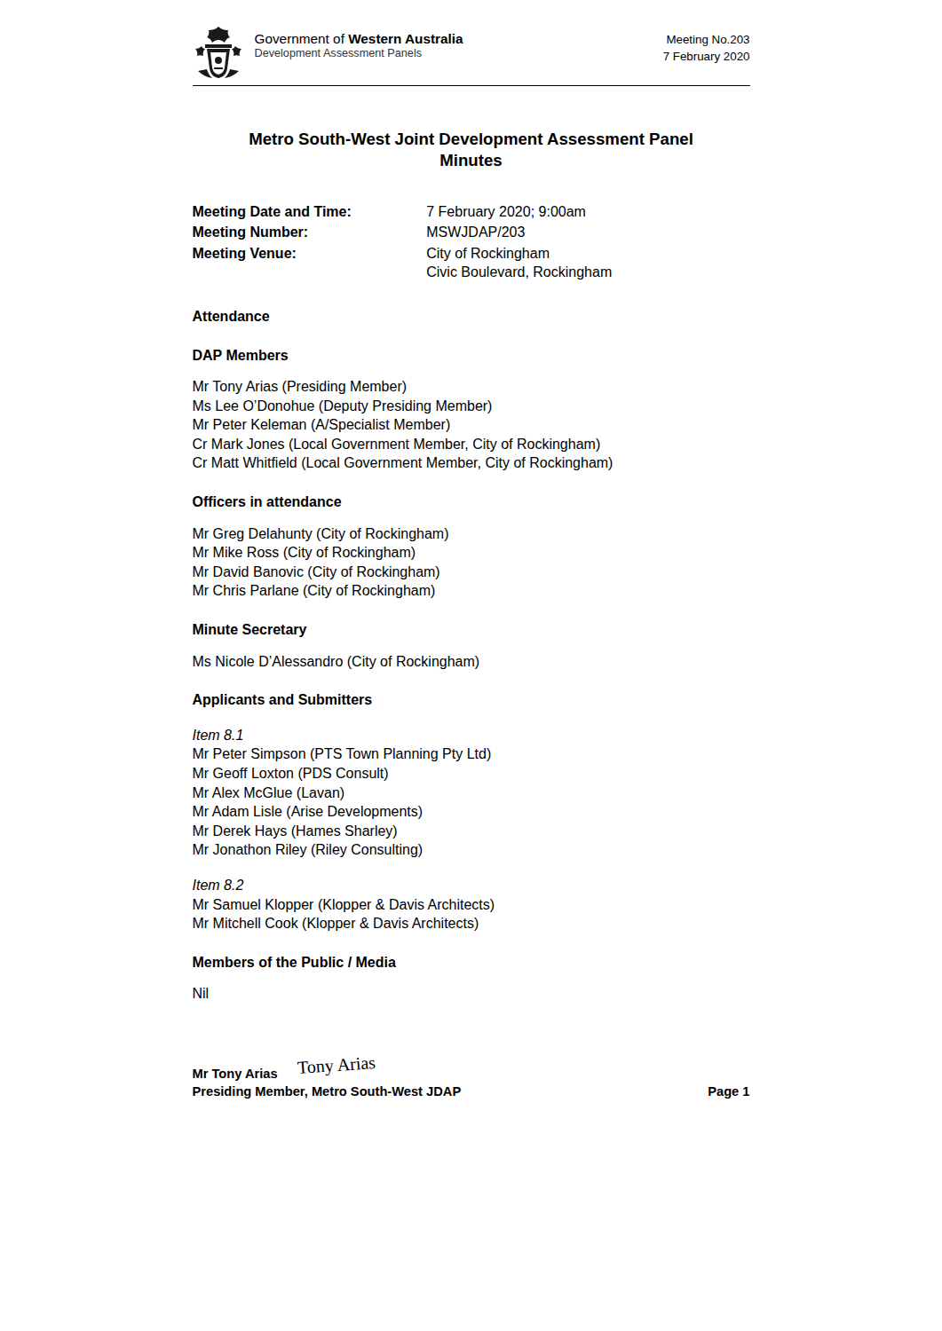Government of Western Australia
Development Assessment Panels
Meeting No.203
7 February 2020
Metro South-West Joint Development Assessment Panel Minutes
| Meeting Date and Time: | 7 February 2020; 9:00am |
| Meeting Number: | MSWJDAP/203 |
| Meeting Venue: | City of Rockingham Civic Boulevard, Rockingham |
Attendance
DAP Members
Mr Tony Arias (Presiding Member)
Ms Lee O’Donohue (Deputy Presiding Member)
Mr Peter Keleman (A/Specialist Member)
Cr Mark Jones (Local Government Member, City of Rockingham)
Cr Matt Whitfield (Local Government Member, City of Rockingham)
Officers in attendance
Mr Greg Delahunty (City of Rockingham)
Mr Mike Ross (City of Rockingham)
Mr David Banovic (City of Rockingham)
Mr Chris Parlane (City of Rockingham)
Minute Secretary
Ms Nicole D’Alessandro (City of Rockingham)
Applicants and Submitters
Item 8.1
Mr Peter Simpson (PTS Town Planning Pty Ltd)
Mr Geoff Loxton (PDS Consult)
Mr Alex McGlue (Lavan)
Mr Adam Lisle (Arise Developments)
Mr Derek Hays (Hames Sharley)
Mr Jonathon Riley (Riley Consulting)
Item 8.2
Mr Samuel Klopper (Klopper & Davis Architects)
Mr Mitchell Cook (Klopper & Davis Architects)
Members of the Public / Media
Nil
Tony Arias Mr Tony Arias
Presiding Member, Metro South-West JDAP
Page 1